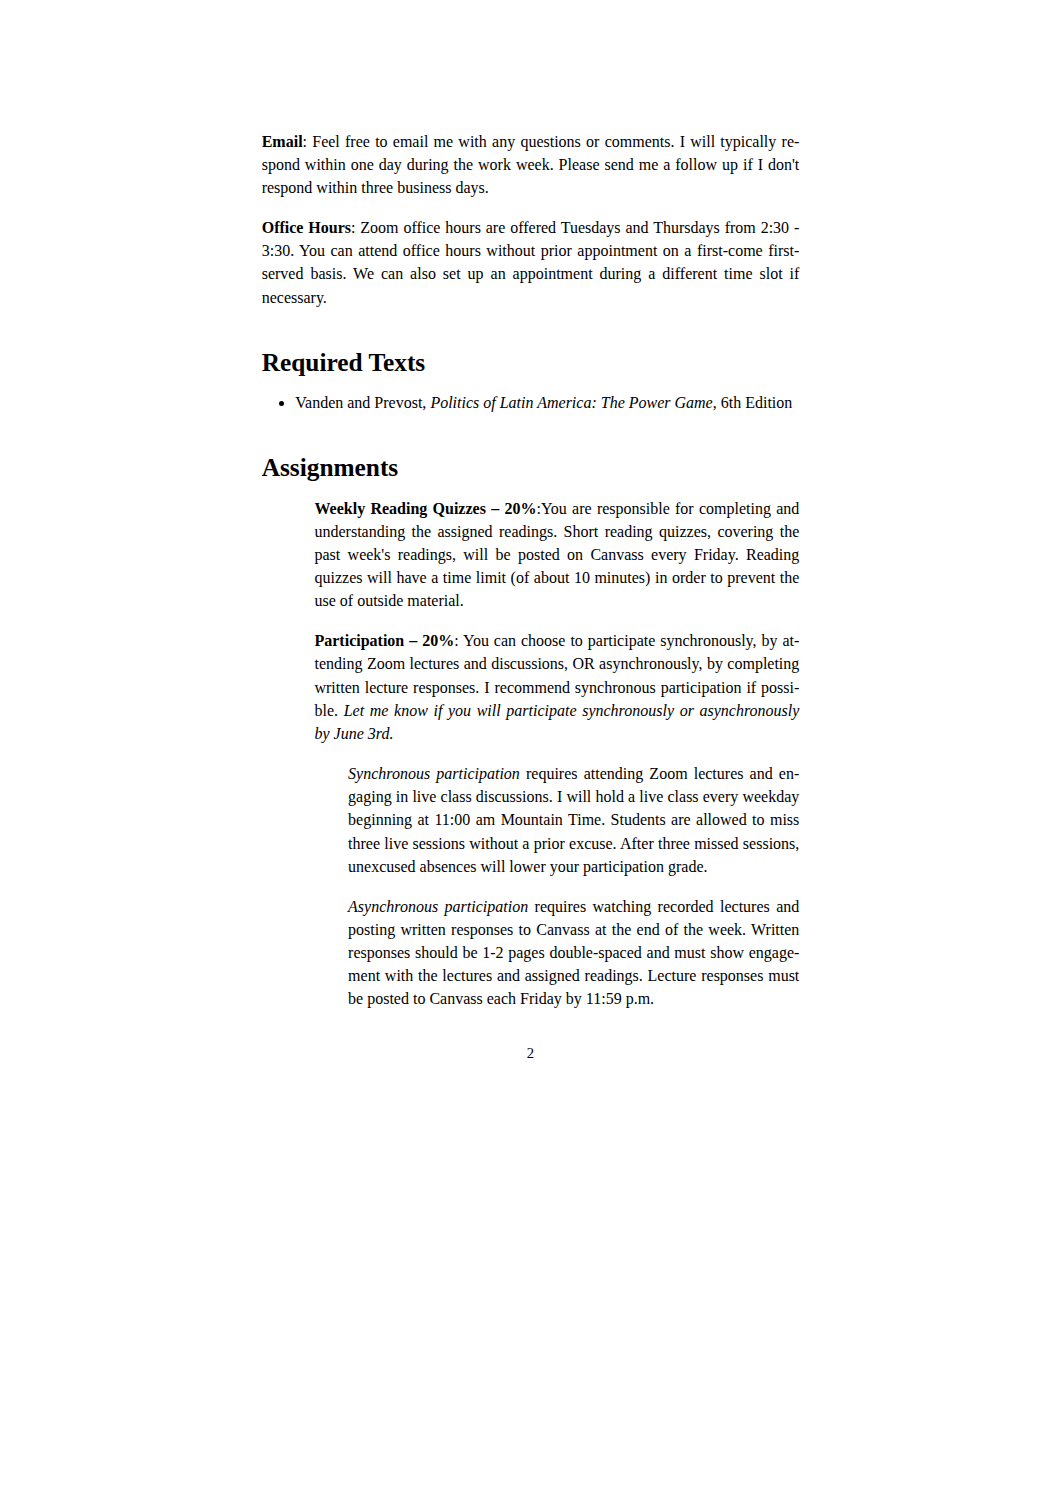Email: Feel free to email me with any questions or comments. I will typically respond within one day during the work week. Please send me a follow up if I don't respond within three business days.
Office Hours: Zoom office hours are offered Tuesdays and Thursdays from 2:30 - 3:30. You can attend office hours without prior appointment on a first-come first-served basis. We can also set up an appointment during a different time slot if necessary.
Required Texts
Vanden and Prevost, Politics of Latin America: The Power Game, 6th Edition
Assignments
Weekly Reading Quizzes – 20%:You are responsible for completing and understanding the assigned readings. Short reading quizzes, covering the past week's readings, will be posted on Canvass every Friday. Reading quizzes will have a time limit (of about 10 minutes) in order to prevent the use of outside material.
Participation – 20%: You can choose to participate synchronously, by attending Zoom lectures and discussions, OR asynchronously, by completing written lecture responses. I recommend synchronous participation if possible. Let me know if you will participate synchronously or asynchronously by June 3rd.
Synchronous participation requires attending Zoom lectures and engaging in live class discussions. I will hold a live class every weekday beginning at 11:00 am Mountain Time. Students are allowed to miss three live sessions without a prior excuse. After three missed sessions, unexcused absences will lower your participation grade.
Asynchronous participation requires watching recorded lectures and posting written responses to Canvass at the end of the week. Written responses should be 1-2 pages double-spaced and must show engagement with the lectures and assigned readings. Lecture responses must be posted to Canvass each Friday by 11:59 p.m.
2